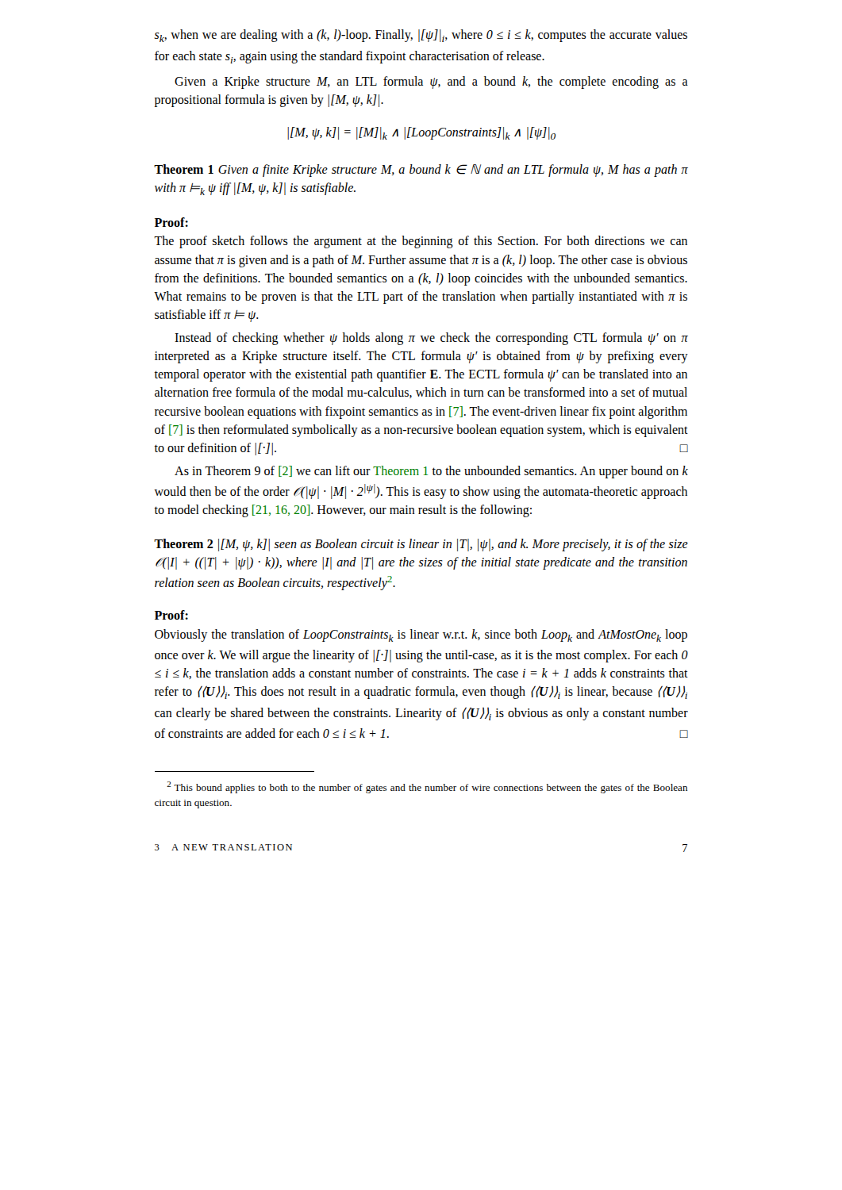sk, when we are dealing with a (k, l)-loop. Finally, |[ψ]|i, where 0 ≤ i ≤ k, computes the accurate values for each state si, again using the standard fixpoint characterisation of release.
Given a Kripke structure M, an LTL formula ψ, and a bound k, the complete encoding as a propositional formula is given by |[M, ψ, k]|.
|[M, ψ, k]| = |[M]|k ∧ |[LoopConstraints]|k ∧ |[ψ]|0
Theorem 1 Given a finite Kripke structure M, a bound k ∈ ℕ and an LTL formula ψ, M has a path π with π ⊨k ψ iff |[M, ψ, k]| is satisfiable.
Proof:
The proof sketch follows the argument at the beginning of this Section. For both directions we can assume that π is given and is a path of M. Further assume that π is a (k, l) loop. The other case is obvious from the definitions. The bounded semantics on a (k, l) loop coincides with the unbounded semantics. What remains to be proven is that the LTL part of the translation when partially instantiated with π is satisfiable iff π ⊨ ψ.
Instead of checking whether ψ holds along π we check the corresponding CTL formula ψ′ on π interpreted as a Kripke structure itself. The CTL formula ψ′ is obtained from ψ by prefixing every temporal operator with the existential path quantifier E. The ECTL formula ψ′ can be translated into an alternation free formula of the modal mu-calculus, which in turn can be transformed into a set of mutual recursive boolean equations with fixpoint semantics as in [7]. The event-driven linear fix point algorithm of [7] is then reformulated symbolically as a non-recursive boolean equation system, which is equivalent to our definition of |[·]|. □
As in Theorem 9 of [2] we can lift our Theorem 1 to the unbounded semantics. An upper bound on k would then be of the order 𝒪(|ψ| · |M| · 2|ψ|). This is easy to show using the automata-theoretic approach to model checking [21, 16, 20]. However, our main result is the following:
Theorem 2 |[M, ψ, k]| seen as Boolean circuit is linear in |T|, |ψ|, and k. More precisely, it is of the size 𝒪(|I| + ((|T| + |ψ|) · k)), where |I| and |T| are the sizes of the initial state predicate and the transition relation seen as Boolean circuits, respectively2.
Proof:
Obviously the translation of LoopConstraintsk is linear w.r.t. k, since both Loopk and AtMostOnek loop once over k. We will argue the linearity of |[·]| using the until-case, as it is the most complex. For each 0 ≤ i ≤ k, the translation adds a constant number of constraints. The case i = k + 1 adds k constraints that refer to ⟨⟨U⟩⟩i. This does not result in a quadratic formula, even though ⟨⟨U⟩⟩i is linear, because ⟨⟨U⟩⟩i can clearly be shared between the constraints. Linearity of ⟨⟨U⟩⟩i is obvious as only a constant number of constraints are added for each 0 ≤ i ≤ k + 1. □
2 This bound applies to both to the number of gates and the number of wire connections between the gates of the Boolean circuit in question.
3 A NEW TRANSLATION 7